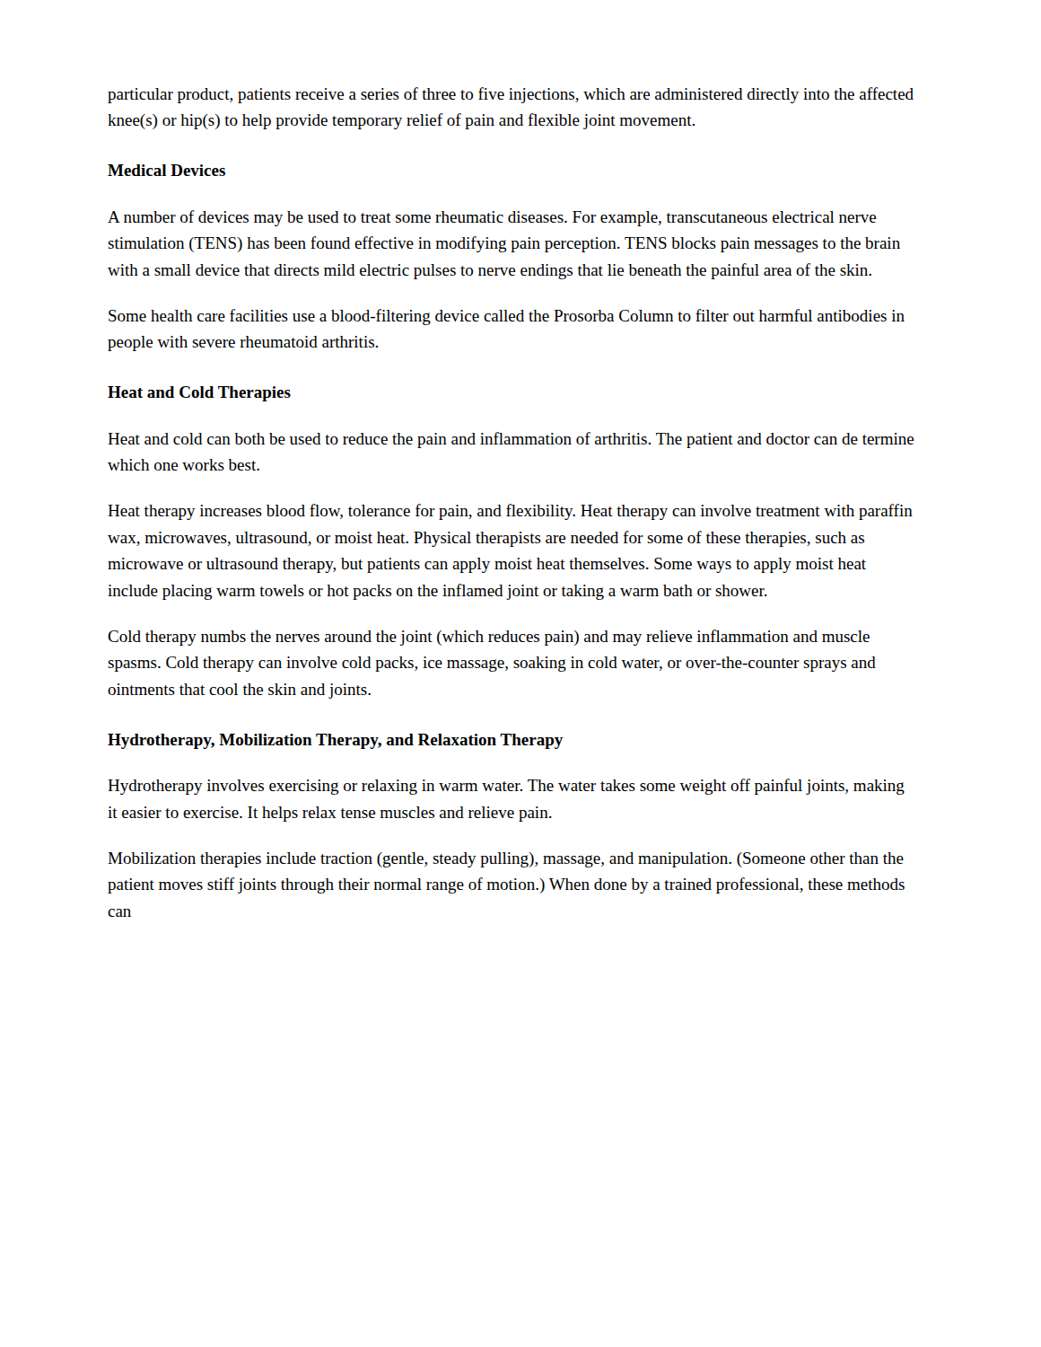particular product, patients receive a series of three to five injections, which are administered directly into the affected knee(s) or hip(s) to help provide temporary relief of pain and flexible joint movement.
Medical Devices
A number of devices may be used to treat some rheumatic diseases. For example, transcutaneous electrical nerve stimulation (TENS) has been found effective in modifying pain perception. TENS blocks pain messages to the brain with a small device that directs mild electric pulses to nerve endings that lie beneath the painful area of the skin.
Some health care facilities use a blood-filtering device called the Prosorba Column to filter out harmful antibodies in people with severe rheumatoid arthritis.
Heat and Cold Therapies
Heat and cold can both be used to reduce the pain and inflammation of arthritis. The patient and doctor can de termine which one works best.
Heat therapy increases blood flow, tolerance for pain, and flexibility. Heat therapy can involve treatment with paraffin wax, microwaves, ultrasound, or moist heat. Physical therapists are needed for some of these therapies, such as microwave or ultrasound therapy, but patients can apply moist heat themselves. Some ways to apply moist heat include placing warm towels or hot packs on the inflamed joint or taking a warm bath or shower.
Cold therapy numbs the nerves around the joint (which reduces pain) and may relieve inflammation and muscle spasms. Cold therapy can involve cold packs, ice massage, soaking in cold water, or over-the-counter sprays and ointments that cool the skin and joints.
Hydrotherapy, Mobilization Therapy, and Relaxation Therapy
Hydrotherapy involves exercising or relaxing in warm water. The water takes some weight off painful joints, making it easier to exercise. It helps relax tense muscles and relieve pain.
Mobilization therapies include traction (gentle, steady pulling), massage, and manipulation. (Someone other than the patient moves stiff joints through their normal range of motion.) When done by a trained professional, these methods can